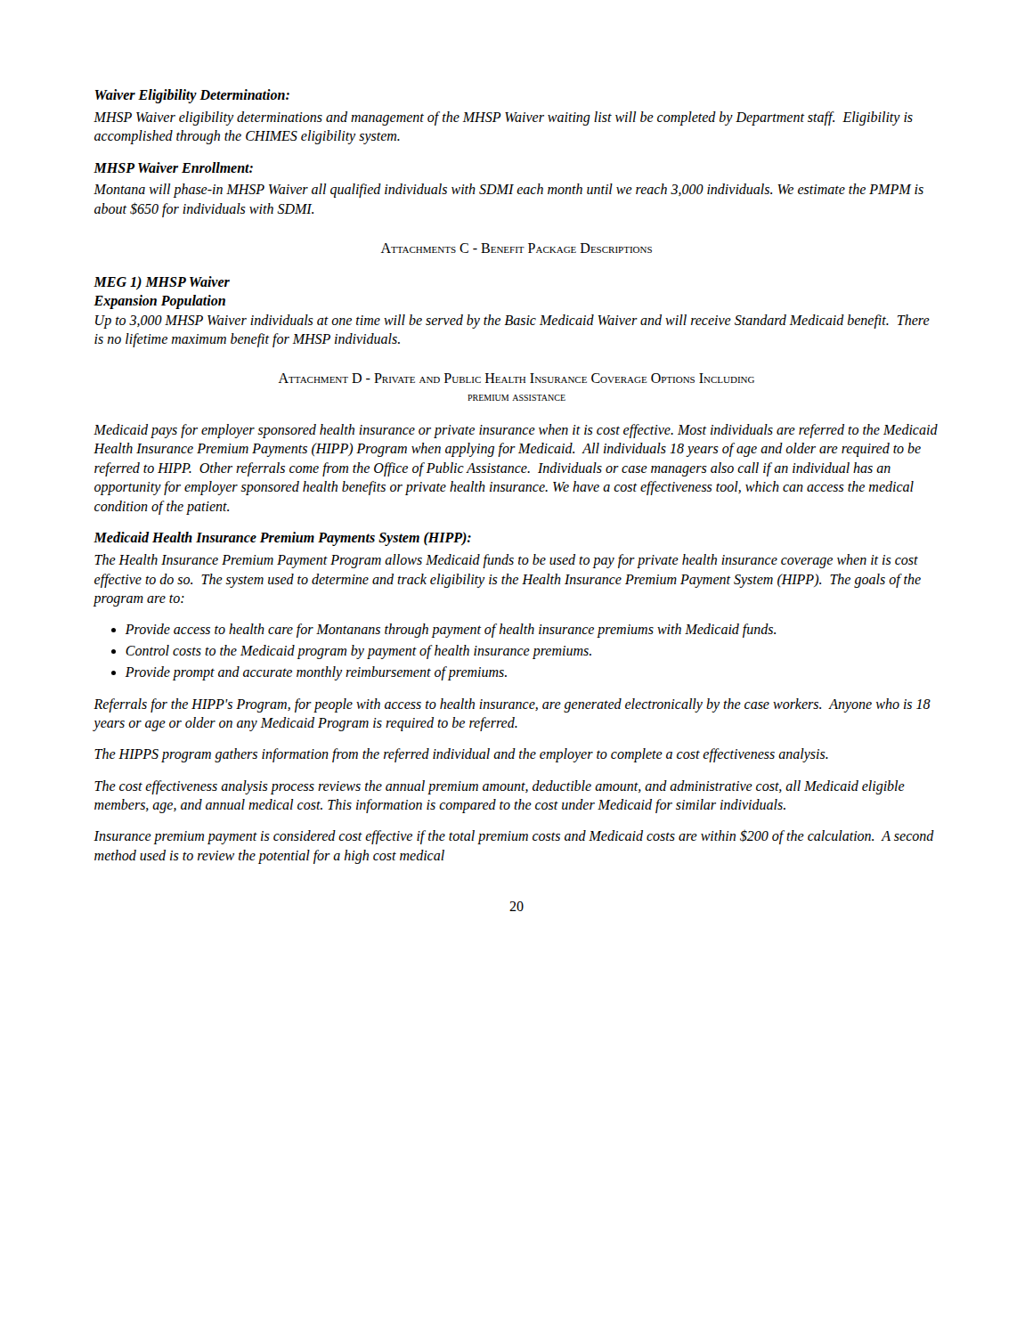Waiver Eligibility Determination:
MHSP Waiver eligibility determinations and management of the MHSP Waiver waiting list will be completed by Department staff. Eligibility is accomplished through the CHIMES eligibility system.
MHSP Waiver Enrollment:
Montana will phase-in MHSP Waiver all qualified individuals with SDMI each month until we reach 3,000 individuals. We estimate the PMPM is about $650 for individuals with SDMI.
Attachments C - Benefit Package Descriptions
MEG 1) MHSP Waiver
Expansion Population
Up to 3,000 MHSP Waiver individuals at one time will be served by the Basic Medicaid Waiver and will receive Standard Medicaid benefit. There is no lifetime maximum benefit for MHSP individuals.
Attachment D - Private and Public Health Insurance Coverage Options Including premium assistance
Medicaid pays for employer sponsored health insurance or private insurance when it is cost effective. Most individuals are referred to the Medicaid Health Insurance Premium Payments (HIPP) Program when applying for Medicaid. All individuals 18 years of age and older are required to be referred to HIPP. Other referrals come from the Office of Public Assistance. Individuals or case managers also call if an individual has an opportunity for employer sponsored health benefits or private health insurance. We have a cost effectiveness tool, which can access the medical condition of the patient.
Medicaid Health Insurance Premium Payments System (HIPP):
The Health Insurance Premium Payment Program allows Medicaid funds to be used to pay for private health insurance coverage when it is cost effective to do so. The system used to determine and track eligibility is the Health Insurance Premium Payment System (HIPP). The goals of the program are to:
Provide access to health care for Montanans through payment of health insurance premiums with Medicaid funds.
Control costs to the Medicaid program by payment of health insurance premiums.
Provide prompt and accurate monthly reimbursement of premiums.
Referrals for the HIPP's Program, for people with access to health insurance, are generated electronically by the case workers. Anyone who is 18 years or age or older on any Medicaid Program is required to be referred.
The HIPPS program gathers information from the referred individual and the employer to complete a cost effectiveness analysis.
The cost effectiveness analysis process reviews the annual premium amount, deductible amount, and administrative cost, all Medicaid eligible members, age, and annual medical cost. This information is compared to the cost under Medicaid for similar individuals.
Insurance premium payment is considered cost effective if the total premium costs and Medicaid costs are within $200 of the calculation. A second method used is to review the potential for a high cost medical
20